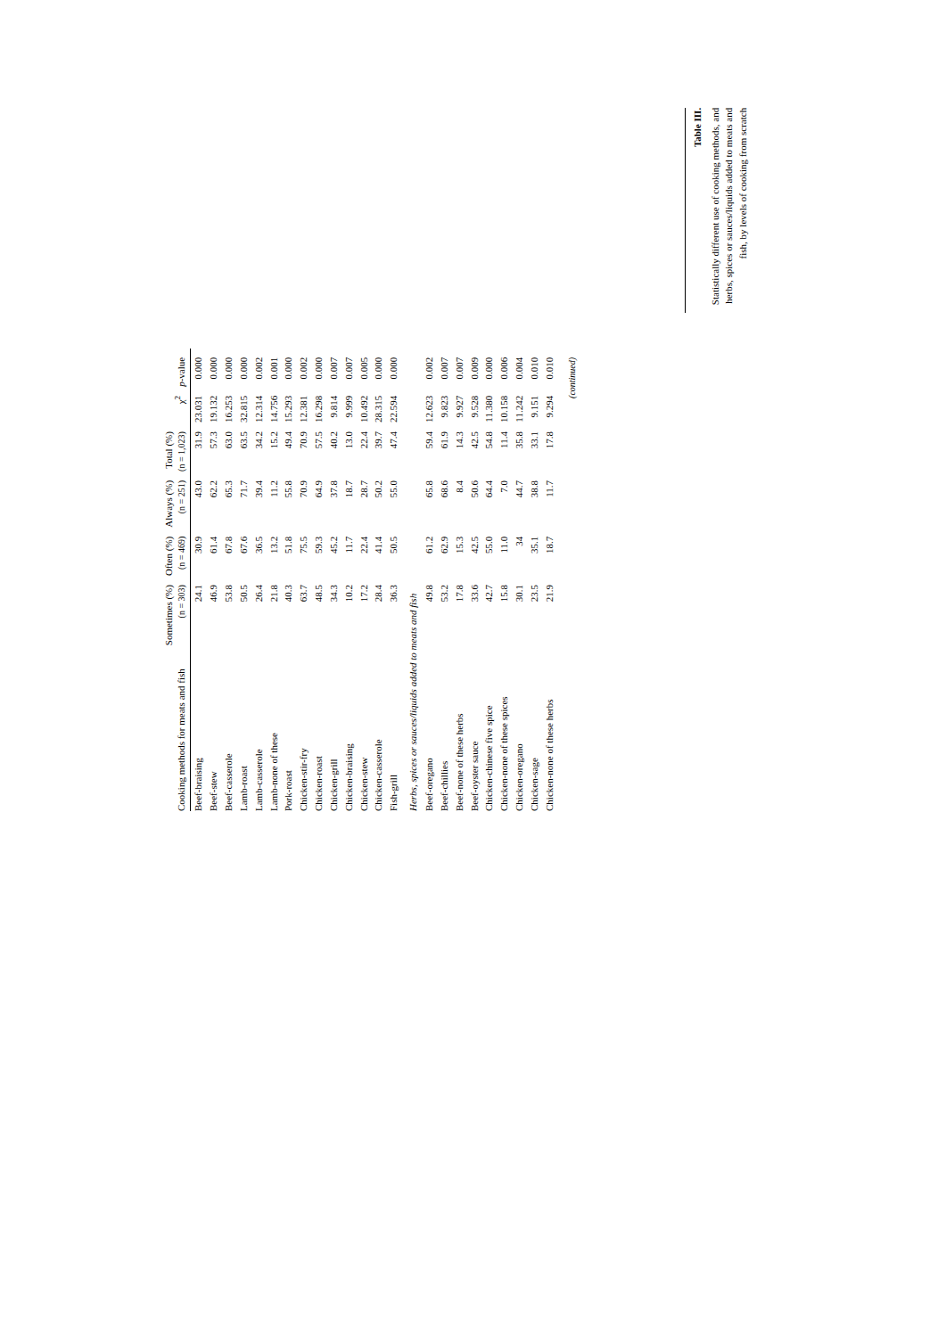| Cooking methods for meats and fish | Sometimes (%) (n = 303) | Often (%) (n = 469) | Always (%) (n = 251) | Total (%) (n = 1,023) | χ 2 | p -value |
| --- | --- | --- | --- | --- | --- | --- |
| Beef-braising | 24.1 | 30.9 | 43.0 | 31.9 | 23.031 | 0.000 |
| Beef-stew | 46.9 | 61.4 | 62.2 | 57.3 | 19.132 | 0.000 |
| Beef-casserole | 53.8 | 67.8 | 65.3 | 63.0 | 16.253 | 0.000 |
| Lamb-roast | 50.5 | 67.6 | 71.7 | 63.5 | 32.815 | 0.000 |
| Lamb-casserole | 26.4 | 36.5 | 39.4 | 34.2 | 12.314 | 0.002 |
| Lamb-none of these | 21.8 | 13.2 | 11.2 | 15.2 | 14.756 | 0.001 |
| Pork-roast | 40.3 | 51.8 | 55.8 | 49.4 | 15.293 | 0.000 |
| Chicken-stir-fry | 63.7 | 75.5 | 70.9 | 70.9 | 12.381 | 0.002 |
| Chicken-roast | 48.5 | 59.3 | 64.9 | 57.5 | 16.298 | 0.000 |
| Chicken-grill | 34.3 | 45.2 | 37.8 | 40.2 | 9.814 | 0.007 |
| Chicken-braising | 10.2 | 11.7 | 18.7 | 13.0 | 9.999 | 0.007 |
| Chicken-stew | 17.2 | 22.4 | 28.7 | 22.4 | 10.492 | 0.005 |
| Chicken-casserole | 28.4 | 41.4 | 50.2 | 39.7 | 28.315 | 0.000 |
| Fish-grill | 36.3 | 50.5 | 55.0 | 47.4 | 22.594 | 0.000 |
| Herbs, spices or sauces/liquids added to meats and fish |
| Beef-oregano | 49.8 | 61.2 | 65.8 | 59.4 | 12.623 | 0.002 |
| Beef-chillies | 53.2 | 62.9 | 68.6 | 61.9 | 9.823 | 0.007 |
| Beef-none of these herbs | 17.8 | 15.3 | 8.4 | 14.3 | 9.927 | 0.007 |
| Beef-oyster sauce | 33.6 | 42.5 | 50.6 | 42.5 | 9.528 | 0.009 |
| Chicken-chinese five spice | 42.7 | 55.0 | 64.4 | 54.8 | 11.380 | 0.000 |
| Chicken-none of these spices | 15.8 | 11.0 | 7.0 | 11.4 | 10.158 | 0.006 |
| Chicken-oregano | 30.1 | 34 | 44.7 | 35.8 | 11.242 | 0.004 |
| Chicken-sage | 23.5 | 35.1 | 38.8 | 33.1 | 9.151 | 0.010 |
| Chicken-none of these herbs | 21.9 | 18.7 | 11.7 | 17.8 | 9.294 | 0.010 |
| (continued) |
Table III. Statistically different use of cooking methods, and herbs, spices or sauces/liquids added to meats and fish, by levels of cooking from scratch